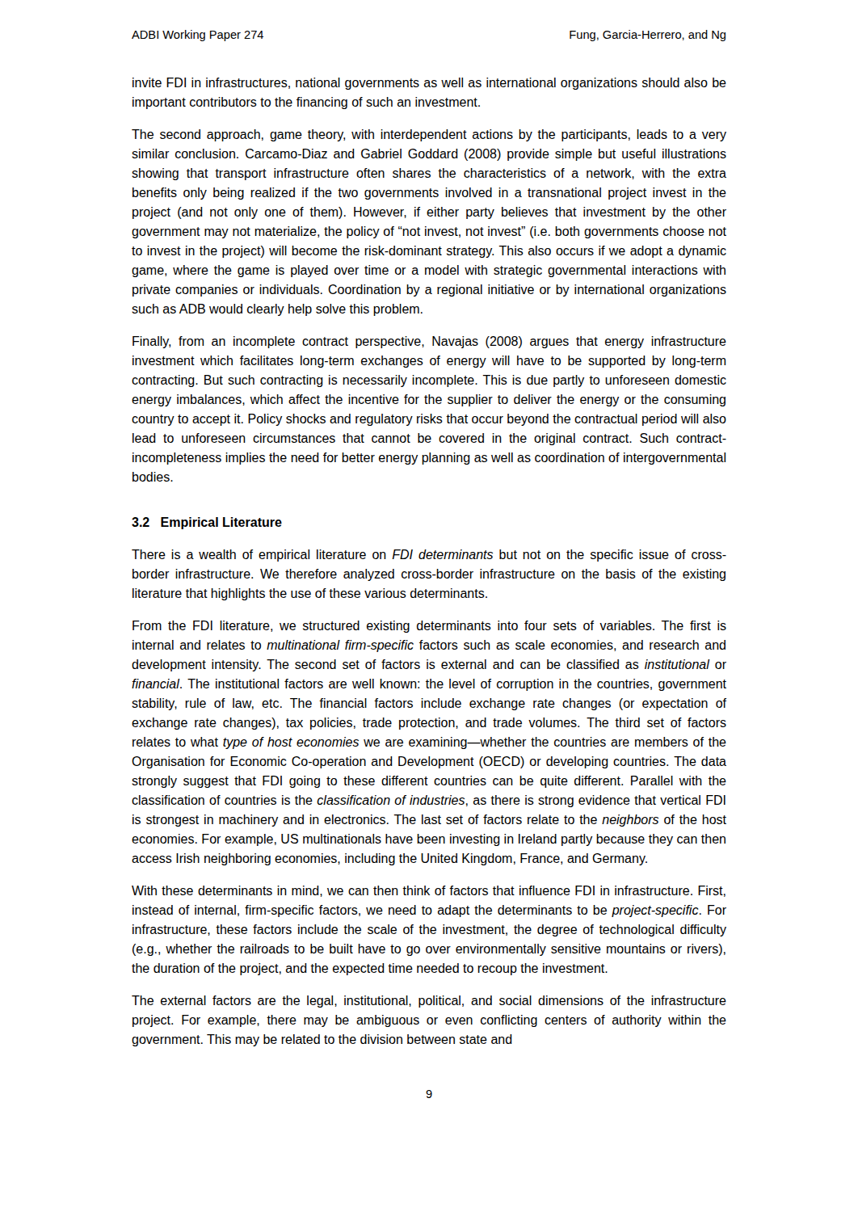ADBI Working Paper 274
Fung, Garcia-Herrero, and Ng
invite FDI in infrastructures, national governments as well as international organizations should also be important contributors to the financing of such an investment.
The second approach, game theory, with interdependent actions by the participants, leads to a very similar conclusion. Carcamo-Diaz and Gabriel Goddard (2008) provide simple but useful illustrations showing that transport infrastructure often shares the characteristics of a network, with the extra benefits only being realized if the two governments involved in a transnational project invest in the project (and not only one of them). However, if either party believes that investment by the other government may not materialize, the policy of “not invest, not invest” (i.e. both governments choose not to invest in the project) will become the risk-dominant strategy. This also occurs if we adopt a dynamic game, where the game is played over time or a model with strategic governmental interactions with private companies or individuals. Coordination by a regional initiative or by international organizations such as ADB would clearly help solve this problem.
Finally, from an incomplete contract perspective, Navajas (2008) argues that energy infrastructure investment which facilitates long-term exchanges of energy will have to be supported by long-term contracting. But such contracting is necessarily incomplete. This is due partly to unforeseen domestic energy imbalances, which affect the incentive for the supplier to deliver the energy or the consuming country to accept it. Policy shocks and regulatory risks that occur beyond the contractual period will also lead to unforeseen circumstances that cannot be covered in the original contract. Such contract-incompleteness implies the need for better energy planning as well as coordination of intergovernmental bodies.
3.2 Empirical Literature
There is a wealth of empirical literature on FDI determinants but not on the specific issue of cross-border infrastructure. We therefore analyzed cross-border infrastructure on the basis of the existing literature that highlights the use of these various determinants.
From the FDI literature, we structured existing determinants into four sets of variables. The first is internal and relates to multinational firm-specific factors such as scale economies, and research and development intensity. The second set of factors is external and can be classified as institutional or financial. The institutional factors are well known: the level of corruption in the countries, government stability, rule of law, etc. The financial factors include exchange rate changes (or expectation of exchange rate changes), tax policies, trade protection, and trade volumes. The third set of factors relates to what type of host economies we are examining—whether the countries are members of the Organisation for Economic Co-operation and Development (OECD) or developing countries. The data strongly suggest that FDI going to these different countries can be quite different. Parallel with the classification of countries is the classification of industries, as there is strong evidence that vertical FDI is strongest in machinery and in electronics. The last set of factors relate to the neighbors of the host economies. For example, US multinationals have been investing in Ireland partly because they can then access Irish neighboring economies, including the United Kingdom, France, and Germany.
With these determinants in mind, we can then think of factors that influence FDI in infrastructure. First, instead of internal, firm-specific factors, we need to adapt the determinants to be project-specific. For infrastructure, these factors include the scale of the investment, the degree of technological difficulty (e.g., whether the railroads to be built have to go over environmentally sensitive mountains or rivers), the duration of the project, and the expected time needed to recoup the investment.
The external factors are the legal, institutional, political, and social dimensions of the infrastructure project. For example, there may be ambiguous or even conflicting centers of authority within the government. This may be related to the division between state and
9